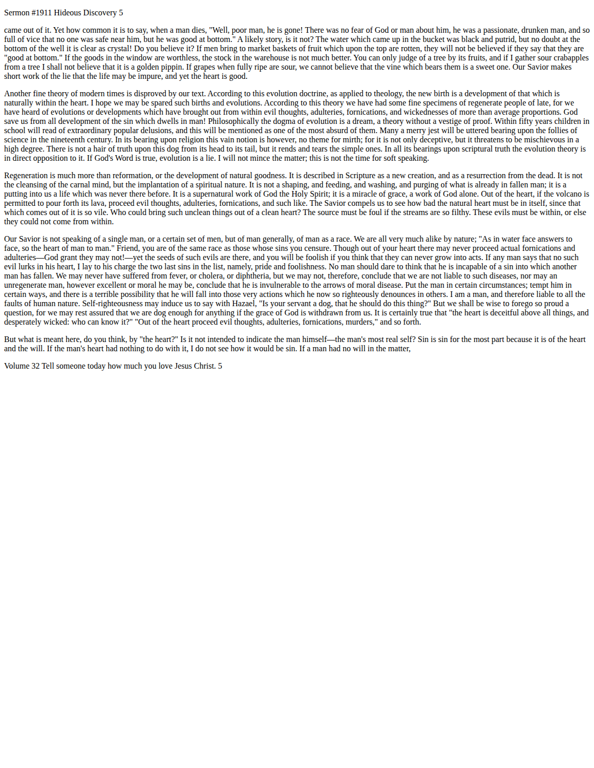Sermon #1911 Hideous Discovery 5
came out of it. Yet how common it is to say, when a man dies, "Well, poor man, he is gone! There was no fear of God or man about him, he was a passionate, drunken man, and so full of vice that no one was safe near him, but he was good at bottom." A likely story, is it not? The water which came up in the bucket was black and putrid, but no doubt at the bottom of the well it is clear as crystal! Do you believe it? If men bring to market baskets of fruit which upon the top are rotten, they will not be believed if they say that they are "good at bottom." If the goods in the window are worthless, the stock in the warehouse is not much better. You can only judge of a tree by its fruits, and if I gather sour crabapples from a tree I shall not believe that it is a golden pippin. If grapes when fully ripe are sour, we cannot believe that the vine which bears them is a sweet one. Our Savior makes short work of the lie that the life may be impure, and yet the heart is good.
Another fine theory of modern times is disproved by our text. According to this evolution doctrine, as applied to theology, the new birth is a development of that which is naturally within the heart. I hope we may be spared such births and evolutions. According to this theory we have had some fine specimens of regenerate people of late, for we have heard of evolutions or developments which have brought out from within evil thoughts, adulteries, fornications, and wickednesses of more than average proportions. God save us from all development of the sin which dwells in man! Philosophically the dogma of evolution is a dream, a theory without a vestige of proof. Within fifty years children in school will read of extraordinary popular delusions, and this will be mentioned as one of the most absurd of them. Many a merry jest will be uttered bearing upon the follies of science in the nineteenth century. In its bearing upon religion this vain notion is however, no theme for mirth; for it is not only deceptive, but it threatens to be mischievous in a high degree. There is not a hair of truth upon this dog from its head to its tail, but it rends and tears the simple ones. In all its bearings upon scriptural truth the evolution theory is in direct opposition to it. If God's Word is true, evolution is a lie. I will not mince the matter; this is not the time for soft speaking.
Regeneration is much more than reformation, or the development of natural goodness. It is described in Scripture as a new creation, and as a resurrection from the dead. It is not the cleansing of the carnal mind, but the implantation of a spiritual nature. It is not a shaping, and feeding, and washing, and purging of what is already in fallen man; it is a putting into us a life which was never there before. It is a supernatural work of God the Holy Spirit; it is a miracle of grace, a work of God alone. Out of the heart, if the volcano is permitted to pour forth its lava, proceed evil thoughts, adulteries, fornications, and such like. The Savior compels us to see how bad the natural heart must be in itself, since that which comes out of it is so vile. Who could bring such unclean things out of a clean heart? The source must be foul if the streams are so filthy. These evils must be within, or else they could not come from within.
Our Savior is not speaking of a single man, or a certain set of men, but of man generally, of man as a race. We are all very much alike by nature; "As in water face answers to face, so the heart of man to man." Friend, you are of the same race as those whose sins you censure. Though out of your heart there may never proceed actual fornications and adulteries—God grant they may not!—yet the seeds of such evils are there, and you will be foolish if you think that they can never grow into acts. If any man says that no such evil lurks in his heart, I lay to his charge the two last sins in the list, namely, pride and foolishness. No man should dare to think that he is incapable of a sin into which another man has fallen. We may never have suffered from fever, or cholera, or diphtheria, but we may not, therefore, conclude that we are not liable to such diseases, nor may an unregenerate man, however excellent or moral he may be, conclude that he is invulnerable to the arrows of moral disease. Put the man in certain circumstances; tempt him in certain ways, and there is a terrible possibility that he will fall into those very actions which he now so righteously denounces in others. I am a man, and therefore liable to all the faults of human nature. Self-righteousness may induce us to say with Hazael, "Is your servant a dog, that he should do this thing?" But we shall be wise to forego so proud a question, for we may rest assured that we are dog enough for anything if the grace of God is withdrawn from us. It is certainly true that "the heart is deceitful above all things, and desperately wicked: who can know it?" "Out of the heart proceed evil thoughts, adulteries, fornications, murders," and so forth.
But what is meant here, do you think, by "the heart?" Is it not intended to indicate the man himself—the man's most real self? Sin is sin for the most part because it is of the heart and the will. If the man's heart had nothing to do with it, I do not see how it would be sin. If a man had no will in the matter,
Volume 32 Tell someone today how much you love Jesus Christ. 5